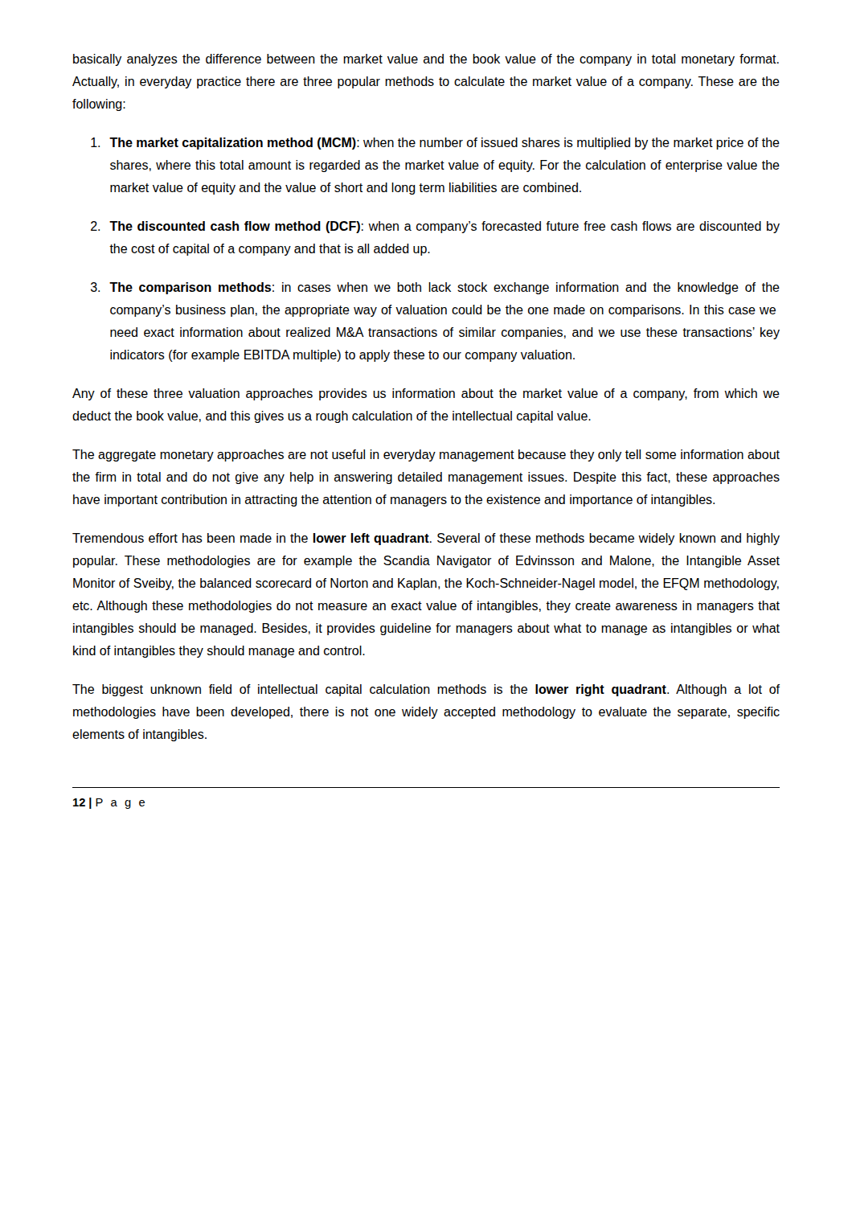basically analyzes the difference between the market value and the book value of the company in total monetary format. Actually, in everyday practice there are three popular methods to calculate the market value of a company. These are the following:
The market capitalization method (MCM): when the number of issued shares is multiplied by the market price of the shares, where this total amount is regarded as the market value of equity. For the calculation of enterprise value the market value of equity and the value of short and long term liabilities are combined.
The discounted cash flow method (DCF): when a company’s forecasted future free cash flows are discounted by the cost of capital of a company and that is all added up.
The comparison methods: in cases when we both lack stock exchange information and the knowledge of the company’s business plan, the appropriate way of valuation could be the one made on comparisons. In this case we need exact information about realized M&A transactions of similar companies, and we use these transactions’ key indicators (for example EBITDA multiple) to apply these to our company valuation.
Any of these three valuation approaches provides us information about the market value of a company, from which we deduct the book value, and this gives us a rough calculation of the intellectual capital value.
The aggregate monetary approaches are not useful in everyday management because they only tell some information about the firm in total and do not give any help in answering detailed management issues. Despite this fact, these approaches have important contribution in attracting the attention of managers to the existence and importance of intangibles.
Tremendous effort has been made in the lower left quadrant. Several of these methods became widely known and highly popular. These methodologies are for example the Scandia Navigator of Edvinsson and Malone, the Intangible Asset Monitor of Sveiby, the balanced scorecard of Norton and Kaplan, the Koch-Schneider-Nagel model, the EFQM methodology, etc. Although these methodologies do not measure an exact value of intangibles, they create awareness in managers that intangibles should be managed. Besides, it provides guideline for managers about what to manage as intangibles or what kind of intangibles they should manage and control.
The biggest unknown field of intellectual capital calculation methods is the lower right quadrant. Although a lot of methodologies have been developed, there is not one widely accepted methodology to evaluate the separate, specific elements of intangibles.
12 | P a g e